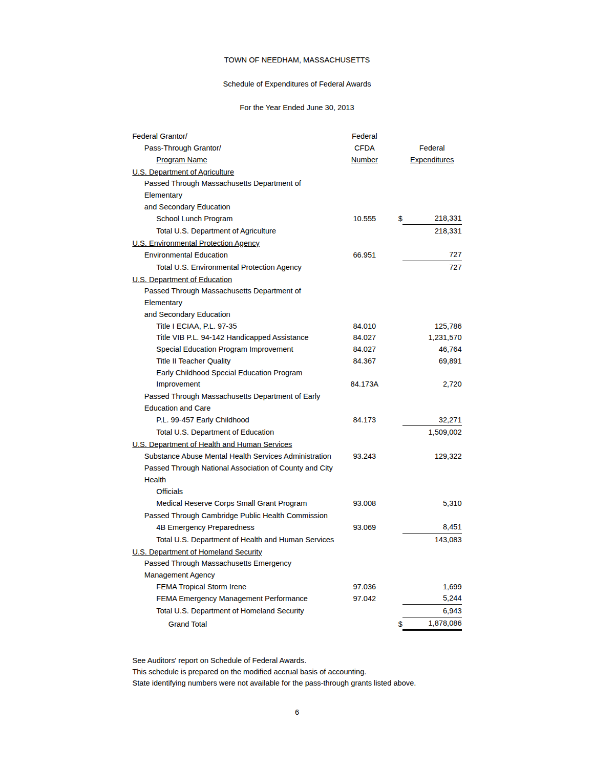TOWN OF NEEDHAM, MASSACHUSETTS
Schedule of Expenditures of Federal Awards
For the Year Ended June 30, 2013
| Federal Grantor/ | Federal | | |
| Pass-Through Grantor/ | CFDA | | Federal |
| Program Name | Number | | Expenditures |
| U.S. Department of Agriculture | | | |
| Passed Through Massachusetts Department of Elementary | | | |
| and Secondary Education | | | |
| School Lunch Program | 10.555 | $ | 218,331 |
| Total U.S. Department of Agriculture | | | 218,331 |
| U.S. Environmental Protection Agency | | | |
| Environmental Education | 66.951 | | 727 |
| Total U.S. Environmental Protection Agency | | | 727 |
| U.S. Department of Education | | | |
| Passed Through Massachusetts Department of Elementary | | | |
| and Secondary Education | | | |
| Title I ECIAA, P.L. 97-35 | 84.010 | | 125,786 |
| Title VIB P.L. 94-142 Handicapped Assistance | 84.027 | | 1,231,570 |
| Special Education Program Improvement | 84.027 | | 46,764 |
| Title II Teacher Quality | 84.367 | | 69,891 |
| Early Childhood Special Education Program Improvement | 84.173A | | 2,720 |
| Passed Through Massachusetts Department of Early Education and Care | | | |
| P.L. 99-457 Early Childhood | 84.173 | | 32,271 |
| Total U.S. Department of Education | | | 1,509,002 |
| U.S. Department of Health and Human Services | | | |
| Substance Abuse Mental Health Services Administration | 93.243 | | 129,322 |
| Passed Through National Association of County and City Health | | | |
| Officials | | | |
| Medical Reserve Corps Small Grant Program | 93.008 | | 5,310 |
| Passed Through Cambridge Public Health Commission | | | |
| 4B Emergency Preparedness | 93.069 | | 8,451 |
| Total U.S. Department of Health and Human Services | | | 143,083 |
| U.S. Department of Homeland Security | | | |
| Passed Through Massachusetts Emergency Management Agency | | | |
| FEMA Tropical Storm Irene | 97.036 | | 1,699 |
| FEMA Emergency Management Performance | 97.042 | | 5,244 |
| Total U.S. Department of Homeland Security | | | 6,943 |
| Grand Total | | $ | 1,878,086 |
See Auditors' report on Schedule of Federal Awards.
This schedule is prepared on the modified accrual basis of accounting.
State identifying numbers were not available for the pass-through grants listed above.
6